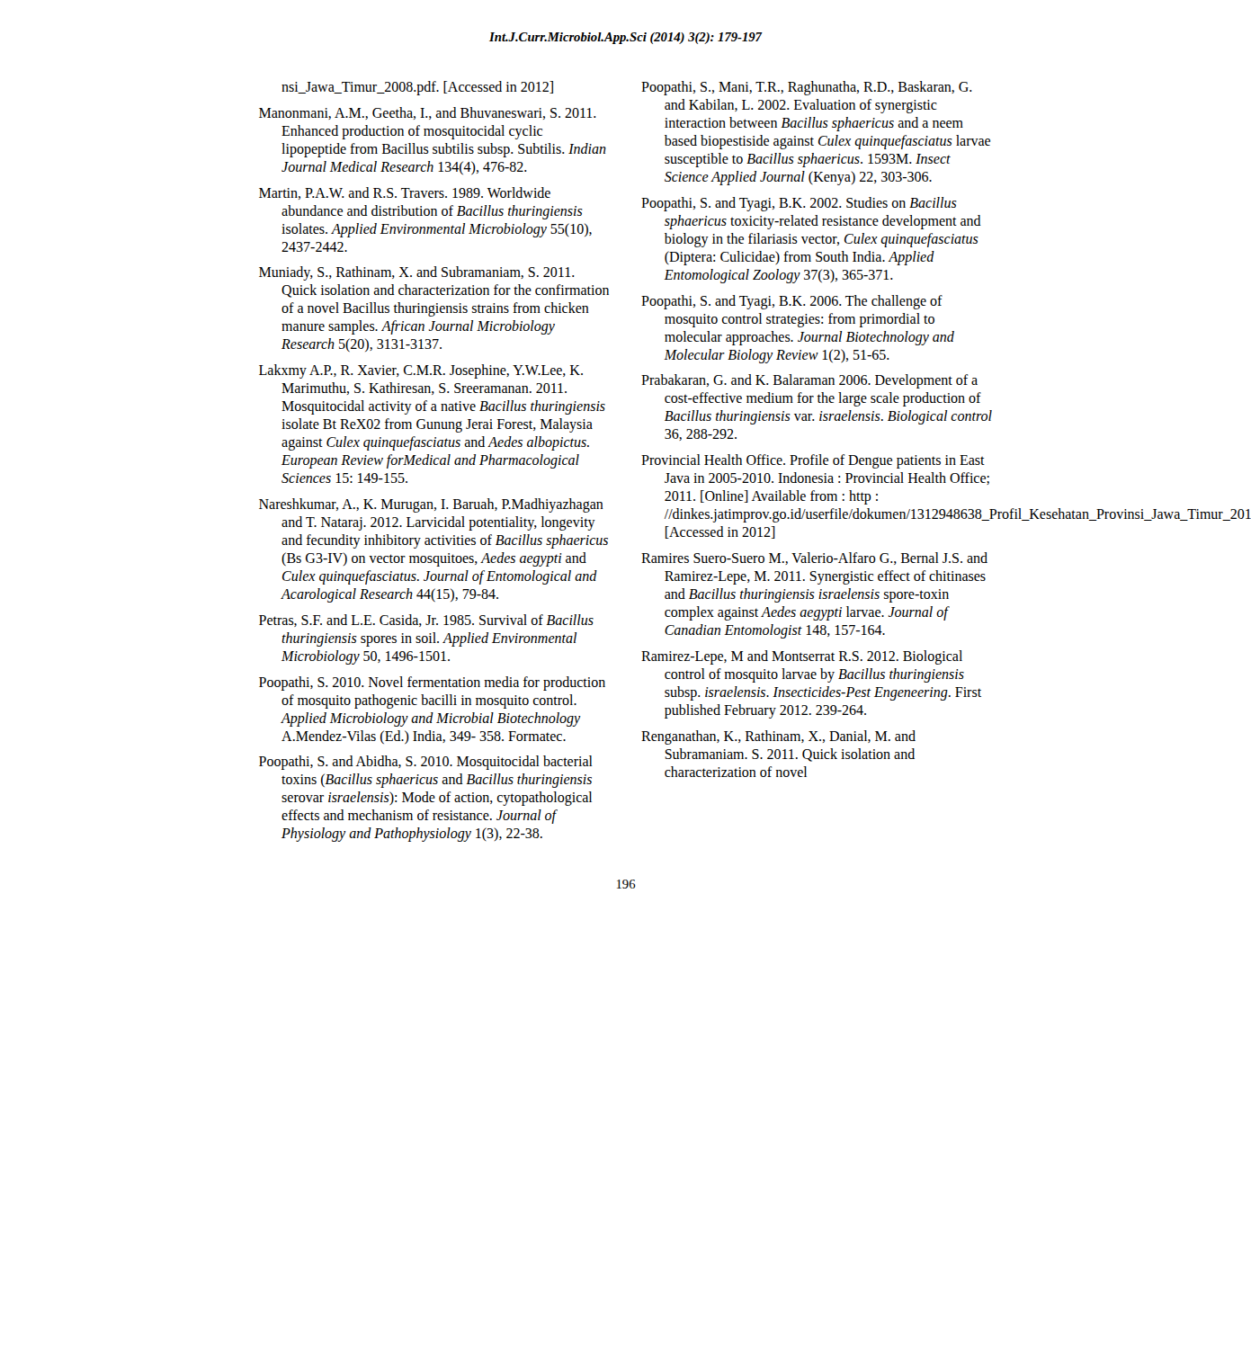Int.J.Curr.Microbiol.App.Sci (2014) 3(2): 179-197
nsi_Jawa_Timur_2008.pdf. [Accessed in 2012]
Manonmani, A.M., Geetha, I., and Bhuvaneswari, S. 2011. Enhanced production of mosquitocidal cyclic lipopeptide from Bacillus subtilis subsp. Subtilis. Indian Journal Medical Research 134(4), 476-82.
Martin, P.A.W. and R.S. Travers. 1989. Worldwide abundance and distribution of Bacillus thuringiensis isolates. Applied Environmental Microbiology 55(10), 2437-2442.
Muniady, S., Rathinam, X. and Subramaniam, S. 2011. Quick isolation and characterization for the confirmation of a novel Bacillus thuringiensis strains from chicken manure samples. African Journal Microbiology Research 5(20), 3131-3137.
Lakxmy A.P., R. Xavier, C.M.R. Josephine, Y.W.Lee, K. Marimuthu, S. Kathiresan, S. Sreeramanan. 2011. Mosquitocidal activity of a native Bacillus thuringiensis isolate Bt ReX02 from Gunung Jerai Forest, Malaysia against Culex quinquefasciatus and Aedes albopictus. European Review forMedical and Pharmacological Sciences 15: 149-155.
Nareshkumar, A., K. Murugan, I. Baruah, P.Madhiyazhagan and T. Nataraj. 2012. Larvicidal potentiality, longevity and fecundity inhibitory activities of Bacillus sphaericus (Bs G3-IV) on vector mosquitoes, Aedes aegypti and Culex quinquefasciatus. Journal of Entomological and Acarological Research 44(15), 79-84.
Petras, S.F. and L.E. Casida, Jr. 1985. Survival of Bacillus thuringiensis spores in soil. Applied Environmental Microbiology 50, 1496-1501.
Poopathi, S. 2010. Novel fermentation media for production of mosquito pathogenic bacilli in mosquito control. Applied Microbiology and Microbial Biotechnology A.Mendez-Vilas (Ed.) India, 349- 358. Formatec.
Poopathi, S. and Abidha, S. 2010. Mosquitocidal bacterial toxins (Bacillus sphaericus and Bacillus thuringiensis serovar israelensis): Mode of action, cytopathological effects and mechanism of resistance. Journal of Physiology and Pathophysiology 1(3), 22-38.
Poopathi, S., Mani, T.R., Raghunatha, R.D., Baskaran, G. and Kabilan, L. 2002. Evaluation of synergistic interaction between Bacillus sphaericus and a neem based biopestiside against Culex quinquefasciatus larvae susceptible to Bacillus sphaericus. 1593M. Insect Science Applied Journal (Kenya) 22, 303-306.
Poopathi, S. and Tyagi, B.K. 2002. Studies on Bacillus sphaericus toxicity-related resistance development and biology in the filariasis vector, Culex quinquefasciatus (Diptera: Culicidae) from South India. Applied Entomological Zoology 37(3), 365-371.
Poopathi, S. and Tyagi, B.K. 2006. The challenge of mosquito control strategies: from primordial to molecular approaches. Journal Biotechnology and Molecular Biology Review 1(2), 51-65.
Prabakaran, G. and K. Balaraman 2006. Development of a cost-effective medium for the large scale production of Bacillus thuringiensis var. israelensis. Biological control 36, 288-292.
Provincial Health Office. Profile of Dengue patients in East Java in 2005-2010. Indonesia : Provincial Health Office; 2011. [Online] Available from : http : //dinkes.jatimprov.go.id/userfile/dokumen/1312948638_Profil_Kesehatan_Provinsi_Jawa_Timur_2010.pdf. [Accessed in 2012]
Ramires Suero-Suero M., Valerio-Alfaro G., Bernal J.S. and Ramirez-Lepe, M. 2011. Synergistic effect of chitinases and Bacillus thuringiensis israelensis spore-toxin complex against Aedes aegypti larvae. Journal of Canadian Entomologist 148, 157-164.
Ramirez-Lepe, M and Montserrat R.S. 2012. Biological control of mosquito larvae by Bacillus thuringiensis subsp. israelensis. Insecticides-Pest Engeneering. First published February 2012. 239-264.
Renganathan, K., Rathinam, X., Danial, M. and Subramaniam. S. 2011. Quick isolation and characterization of novel
196